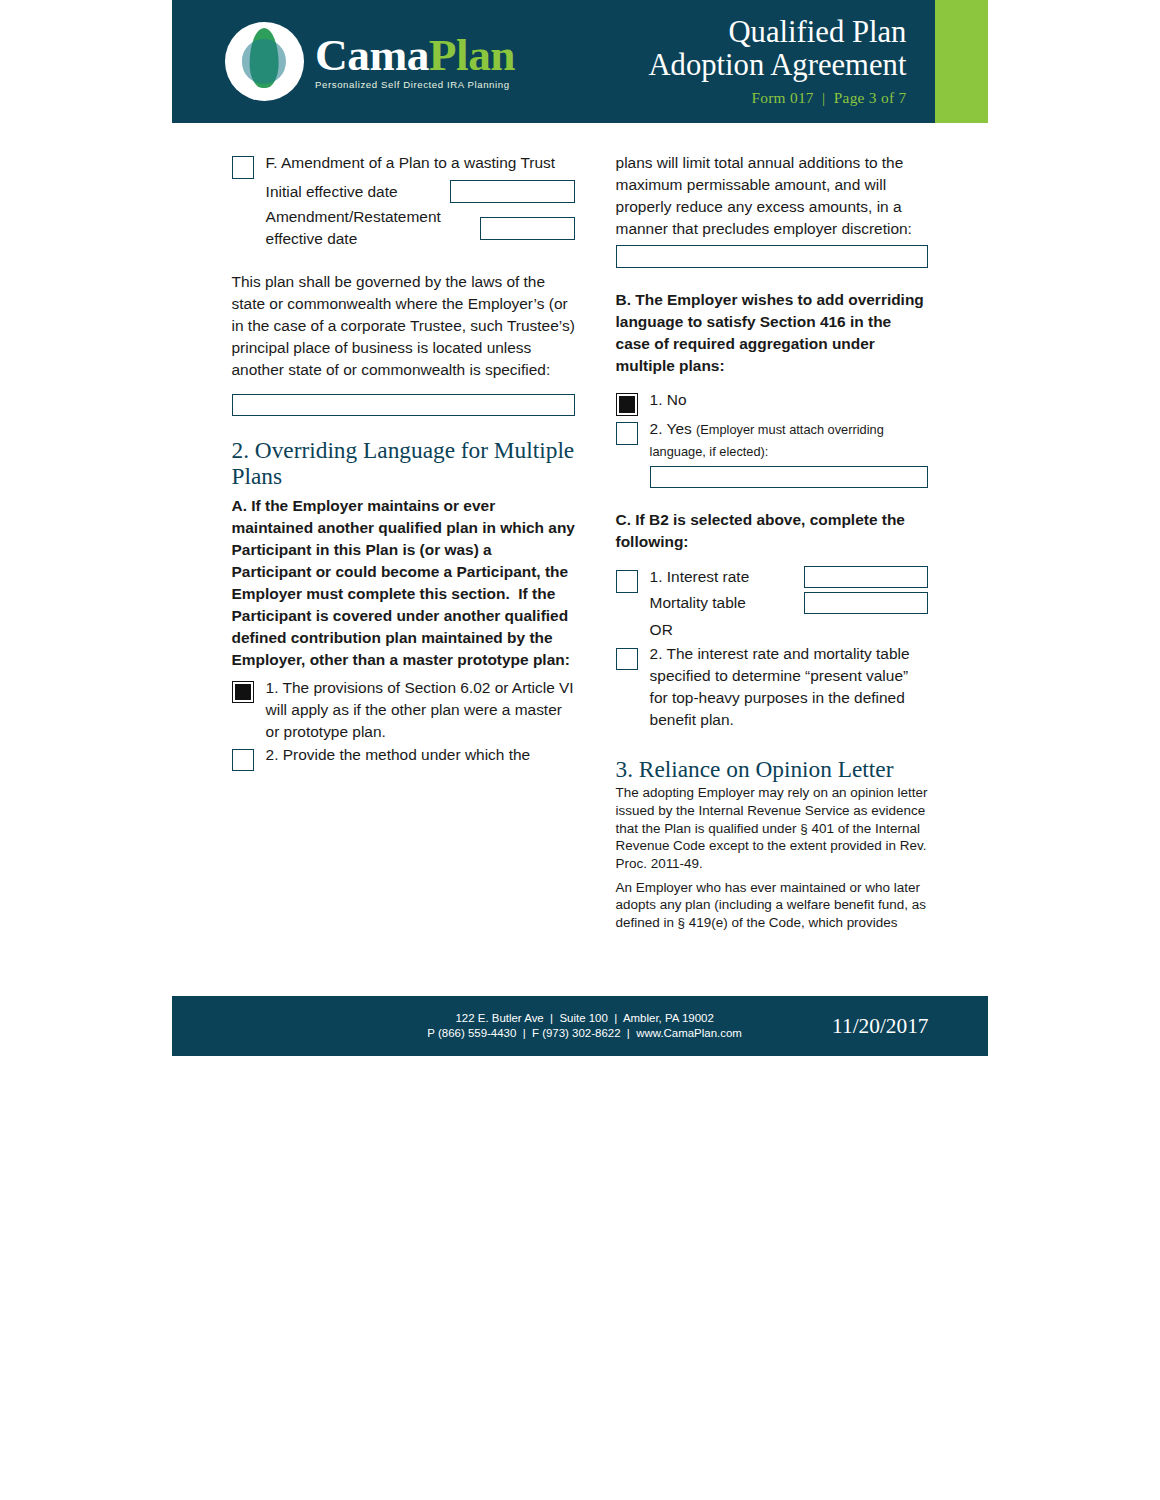CamaPlan
Personalized Self Directed IRA Planning
Qualified Plan
Adoption Agreement
Form 017 | Page 3 of 7
F. Amendment of a Plan to a wasting Trust
Initial effective date
Amendment/Restatement effective date
This plan shall be governed by the laws of the state or commonwealth where the Employer’s (or in the case of a corporate Trustee, such Trustee’s) principal place of business is located unless another state of or commonwealth is specified:
2. Overriding Language for Multiple Plans
A. If the Employer maintains or ever maintained another qualified plan in which any Participant in this Plan is (or was) a Participant or could become a Participant, the Employer must complete this section. If the Participant is covered under another qualified defined contribution plan maintained by the Employer, other than a master prototype plan:
1. The provisions of Section 6.02 or Article VI will apply as if the other plan were a master or prototype plan.
2. Provide the method under which the
plans will limit total annual additions to the maximum permissable amount, and will properly reduce any excess amounts, in a manner that precludes employer discretion:
B. The Employer wishes to add overriding language to satisfy Section 416 in the case of required aggregation under multiple plans:
1. No
2. Yes (Employer must attach overriding language, if elected):
C. If B2 is selected above, complete the following:
1. Interest rate
Mortality table
OR
2. The interest rate and mortality table specified to determine “present value” for top-heavy purposes in the defined benefit plan.
3. Reliance on Opinion Letter
The adopting Employer may rely on an opinion letter issued by the Internal Revenue Service as evidence that the Plan is qualified under § 401 of the Internal Revenue Code except to the extent provided in Rev. Proc. 2011-49.
An Employer who has ever maintained or who later adopts any plan (including a welfare benefit fund, as defined in § 419(e) of the Code, which provides
122 E. Butler Ave | Suite 100 | Ambler, PA 19002
P (866) 559-4430 | F (973) 302-8622 | www.CamaPlan.com
11/20/2017